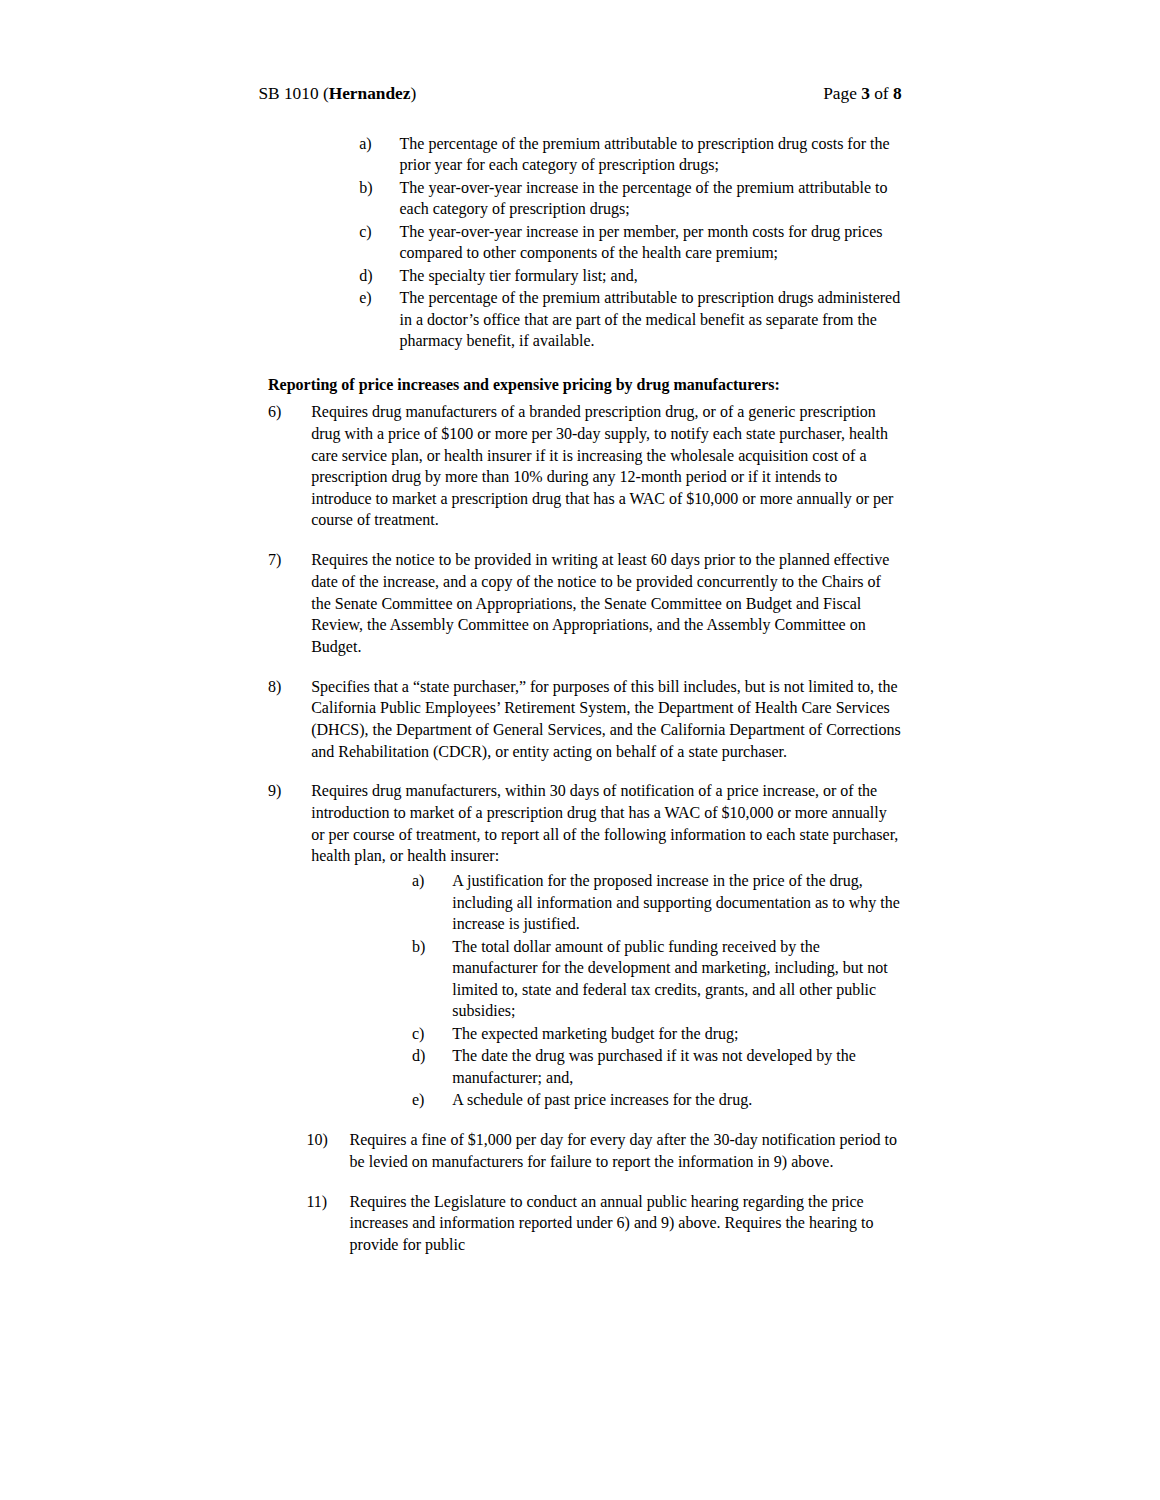SB 1010 (Hernandez)
Page 3 of 8
a) The percentage of the premium attributable to prescription drug costs for the prior year for each category of prescription drugs;
b) The year-over-year increase in the percentage of the premium attributable to each category of prescription drugs;
c) The year-over-year increase in per member, per month costs for drug prices compared to other components of the health care premium;
d) The specialty tier formulary list; and,
e) The percentage of the premium attributable to prescription drugs administered in a doctor’s office that are part of the medical benefit as separate from the pharmacy benefit, if available.
Reporting of price increases and expensive pricing by drug manufacturers:
6) Requires drug manufacturers of a branded prescription drug, or of a generic prescription drug with a price of $100 or more per 30-day supply, to notify each state purchaser, health care service plan, or health insurer if it is increasing the wholesale acquisition cost of a prescription drug by more than 10% during any 12-month period or if it intends to introduce to market a prescription drug that has a WAC of $10,000 or more annually or per course of treatment.
7) Requires the notice to be provided in writing at least 60 days prior to the planned effective date of the increase, and a copy of the notice to be provided concurrently to the Chairs of the Senate Committee on Appropriations, the Senate Committee on Budget and Fiscal Review, the Assembly Committee on Appropriations, and the Assembly Committee on Budget.
8) Specifies that a “state purchaser,” for purposes of this bill includes, but is not limited to, the California Public Employees’ Retirement System, the Department of Health Care Services (DHCS), the Department of General Services, and the California Department of Corrections and Rehabilitation (CDCR), or entity acting on behalf of a state purchaser.
9) Requires drug manufacturers, within 30 days of notification of a price increase, or of the introduction to market of a prescription drug that has a WAC of $10,000 or more annually or per course of treatment, to report all of the following information to each state purchaser, health plan, or health insurer:
a) A justification for the proposed increase in the price of the drug, including all information and supporting documentation as to why the increase is justified.
b) The total dollar amount of public funding received by the manufacturer for the development and marketing, including, but not limited to, state and federal tax credits, grants, and all other public subsidies;
c) The expected marketing budget for the drug;
d) The date the drug was purchased if it was not developed by the manufacturer; and,
e) A schedule of past price increases for the drug.
10) Requires a fine of $1,000 per day for every day after the 30-day notification period to be levied on manufacturers for failure to report the information in 9) above.
11) Requires the Legislature to conduct an annual public hearing regarding the price increases and information reported under 6) and 9) above. Requires the hearing to provide for public